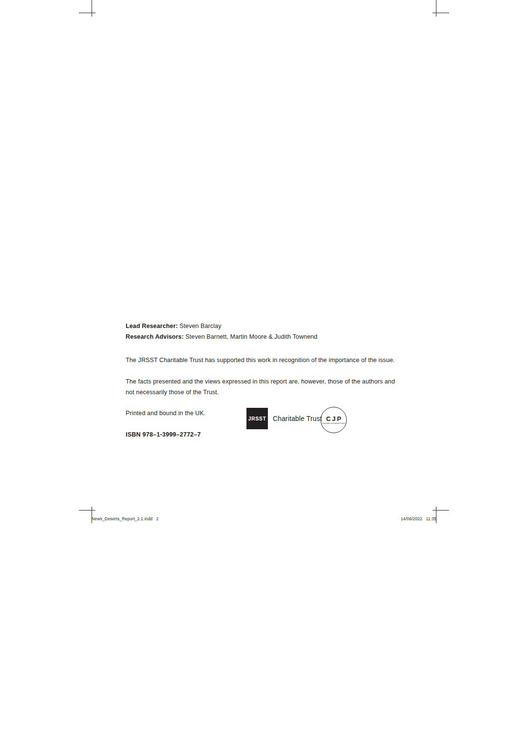Lead Researcher: Steven Barclay
Research Advisors: Steven Barnett, Martin Moore & Judith Townend
The JRSST Charitable Trust has supported this work in recognition of the importance of the issue.
The facts presented and the views expressed in this report are, however, those of the authors and not necessarily those of the Trust.
Printed and bound in the UK.
ISBN 978–1-3999–2772–7
JRSST
Charitable Trust
CJP
Charitable Journalism Project
News_Deserts_Report_2.1.indd 2 14/06/2022 11:35